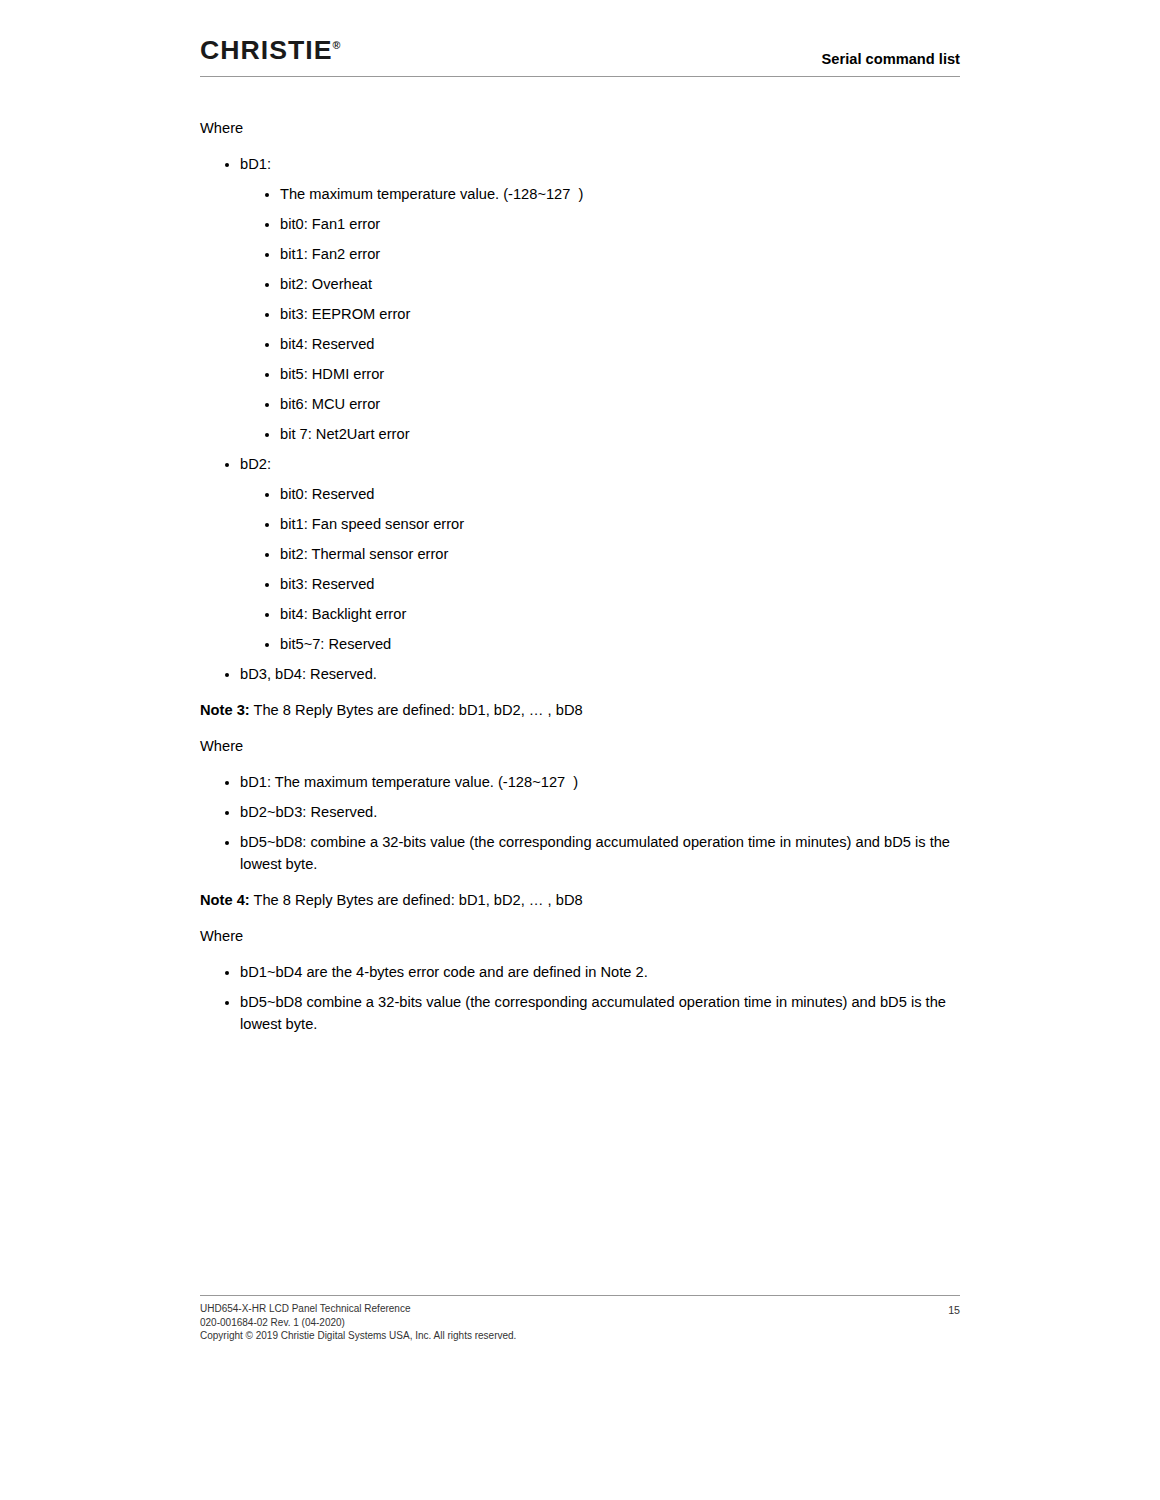CHRISTIE®
Serial command list
Where
bD1:
The maximum temperature value. (-128~127 )
bit0: Fan1 error
bit1: Fan2 error
bit2: Overheat
bit3: EEPROM error
bit4: Reserved
bit5: HDMI error
bit6: MCU error
bit 7: Net2Uart error
bD2:
bit0: Reserved
bit1: Fan speed sensor error
bit2: Thermal sensor error
bit3: Reserved
bit4: Backlight error
bit5~7: Reserved
bD3, bD4: Reserved.
Note 3: The 8 Reply Bytes are defined: bD1, bD2, … , bD8
Where
bD1: The maximum temperature value. (-128~127 )
bD2~bD3: Reserved.
bD5~bD8: combine a 32-bits value (the corresponding accumulated operation time in minutes) and bD5 is the lowest byte.
Note 4: The 8 Reply Bytes are defined: bD1, bD2, … , bD8
Where
bD1~bD4 are the 4-bytes error code and are defined in Note 2.
bD5~bD8 combine a 32-bits value (the corresponding accumulated operation time in minutes) and bD5 is the lowest byte.
UHD654-X-HR LCD Panel Technical Reference
020-001684-02 Rev. 1 (04-2020)
Copyright © 2019 Christie Digital Systems USA, Inc. All rights reserved.
15